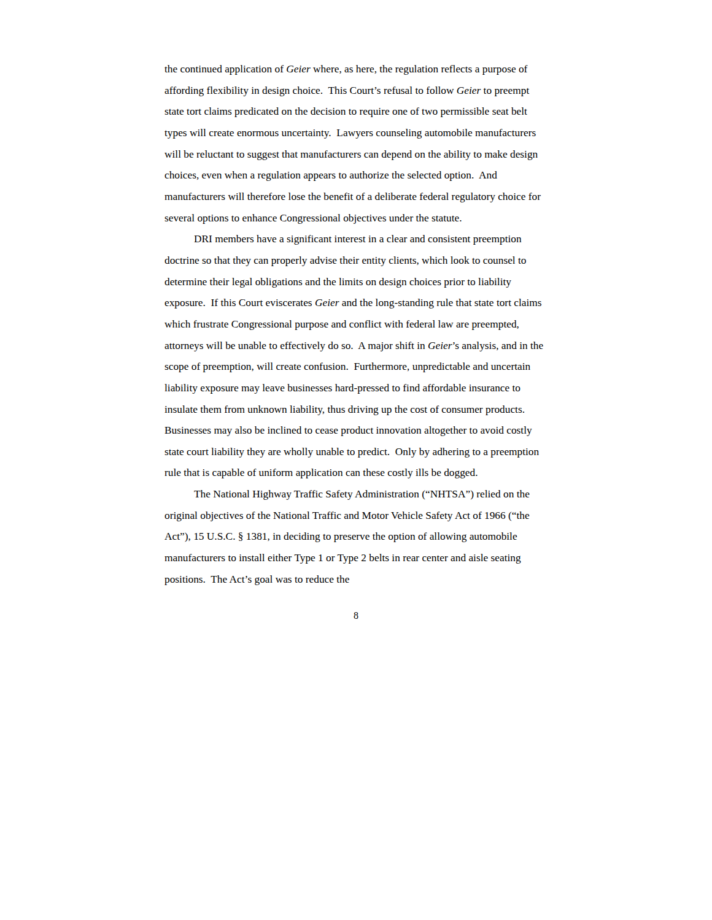the continued application of Geier where, as here, the regulation reflects a purpose of affording flexibility in design choice. This Court’s refusal to follow Geier to preempt state tort claims predicated on the decision to require one of two permissible seat belt types will create enormous uncertainty. Lawyers counseling automobile manufacturers will be reluctant to suggest that manufacturers can depend on the ability to make design choices, even when a regulation appears to authorize the selected option. And manufacturers will therefore lose the benefit of a deliberate federal regulatory choice for several options to enhance Congressional objectives under the statute.
DRI members have a significant interest in a clear and consistent preemption doctrine so that they can properly advise their entity clients, which look to counsel to determine their legal obligations and the limits on design choices prior to liability exposure. If this Court eviscerates Geier and the long-standing rule that state tort claims which frustrate Congressional purpose and conflict with federal law are preempted, attorneys will be unable to effectively do so. A major shift in Geier’s analysis, and in the scope of preemption, will create confusion. Furthermore, unpredictable and uncertain liability exposure may leave businesses hard-pressed to find affordable insurance to insulate them from unknown liability, thus driving up the cost of consumer products. Businesses may also be inclined to cease product innovation altogether to avoid costly state court liability they are wholly unable to predict. Only by adhering to a preemption rule that is capable of uniform application can these costly ills be dogged.
The National Highway Traffic Safety Administration (“NHTSA”) relied on the original objectives of the National Traffic and Motor Vehicle Safety Act of 1966 (“the Act”), 15 U.S.C. § 1381, in deciding to preserve the option of allowing automobile manufacturers to install either Type 1 or Type 2 belts in rear center and aisle seating positions. The Act’s goal was to reduce the
8